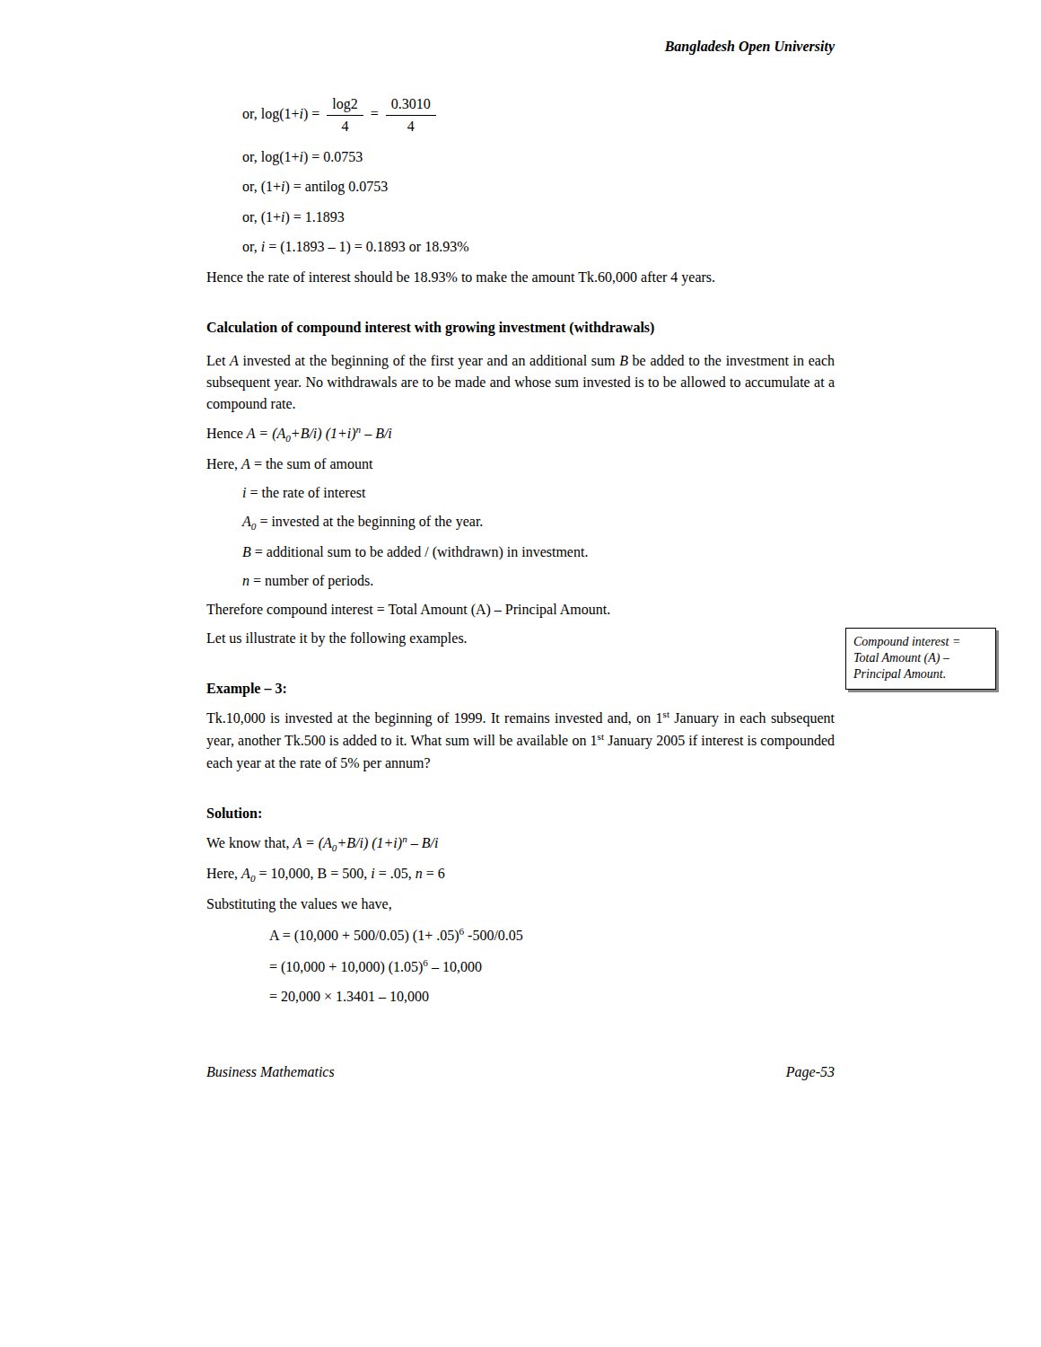Bangladesh Open University
or, log(1+i) = log24 = 0.30104
or, log(1+i) = 0.0753
or, (1+i) = antilog 0.0753
or, (1+i) = 1.1893
or, i = (1.1893 – 1) = 0.1893 or 18.93%
Hence the rate of interest should be 18.93% to make the amount Tk.60,000 after 4 years.
Calculation of compound interest with growing investment (withdrawals)
Let A invested at the beginning of the first year and an additional sum B be added to the investment in each subsequent year. No withdrawals are to be made and whose sum invested is to be allowed to accumulate at a compound rate.
Hence A = (A0+B/i) (1+i)n – B/i
Here, A = the sum of amount
i = the rate of interest
A0 = invested at the beginning of the year.
B = additional sum to be added / (withdrawn) in investment.
n = number of periods.
Therefore compound interest = Total Amount (A) – Principal Amount.
Compound interest = Total Amount (A) – Principal Amount.
Let us illustrate it by the following examples.
Example – 3:
Tk.10,000 is invested at the beginning of 1999. It remains invested and, on 1st January in each subsequent year, another Tk.500 is added to it. What sum will be available on 1st January 2005 if interest is compounded each year at the rate of 5% per annum?
Solution:
We know that, A = (A0+B/i) (1+i)n – B/i
Here, A0 = 10,000, B = 500, i = .05, n = 6
Substituting the values we have,
A = (10,000 + 500/0.05) (1+ .05)6 -500/0.05
= (10,000 + 10,000) (1.05)6 – 10,000
= 20,000 × 1.3401 – 10,000
Business Mathematics Page-53